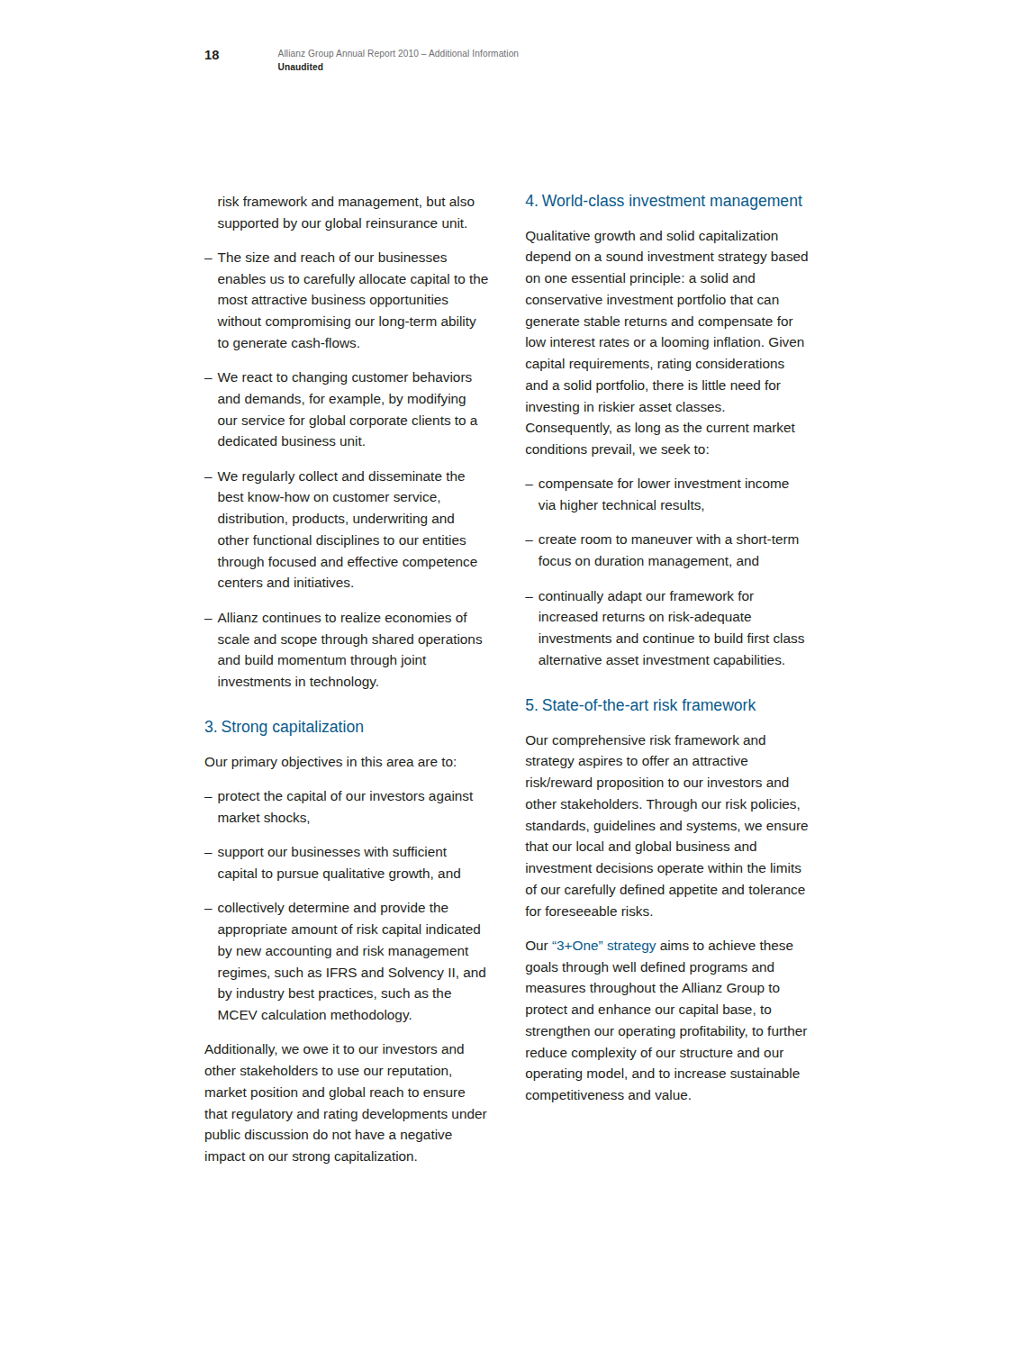18
Allianz Group Annual Report 2010 – Additional Information
Unaudited
risk framework and management, but also supported by our global reinsurance unit.
The size and reach of our businesses enables us to carefully allocate capital to the most attractive business opportunities without compromising our long-term ability to generate cash-flows.
We react to changing customer behaviors and demands, for example, by modifying our service for global corporate clients to a dedicated business unit.
We regularly collect and disseminate the best know-how on customer service, distribution, products, underwriting and other functional disciplines to our entities through focused and effective competence centers and initiatives.
Allianz continues to realize economies of scale and scope through shared operations and build momentum through joint investments in technology.
3. Strong capitalization
Our primary objectives in this area are to:
protect the capital of our investors against market shocks,
support our businesses with sufficient capital to pursue qualitative growth, and
collectively determine and provide the appropriate amount of risk capital indicated by new accounting and risk management regimes, such as IFRS and Solvency II, and by industry best practices, such as the MCEV calculation methodology.
Additionally, we owe it to our investors and other stakeholders to use our reputation, market position and global reach to ensure that regulatory and rating developments under public discussion do not have a negative impact on our strong capitalization.
4. World-class investment management
Qualitative growth and solid capitalization depend on a sound investment strategy based on one essential principle: a solid and conservative investment portfolio that can generate stable returns and compensate for low interest rates or a looming inflation. Given capital requirements, rating considerations and a solid portfolio, there is little need for investing in riskier asset classes. Consequently, as long as the current market conditions prevail, we seek to:
compensate for lower investment income via higher technical results,
create room to maneuver with a short-term focus on duration management, and
continually adapt our framework for increased returns on risk-adequate investments and continue to build first class alternative asset investment capabilities.
5. State-of-the-art risk framework
Our comprehensive risk framework and strategy aspires to offer an attractive risk/reward proposition to our investors and other stakeholders. Through our risk policies, standards, guidelines and systems, we ensure that our local and global business and investment decisions operate within the limits of our carefully defined appetite and tolerance for foreseeable risks.
Our “3+One” strategy aims to achieve these goals through well defined programs and measures throughout the Allianz Group to protect and enhance our capital base, to strengthen our operating profitability, to further reduce complexity of our structure and our operating model, and to increase sustainable competitiveness and value.